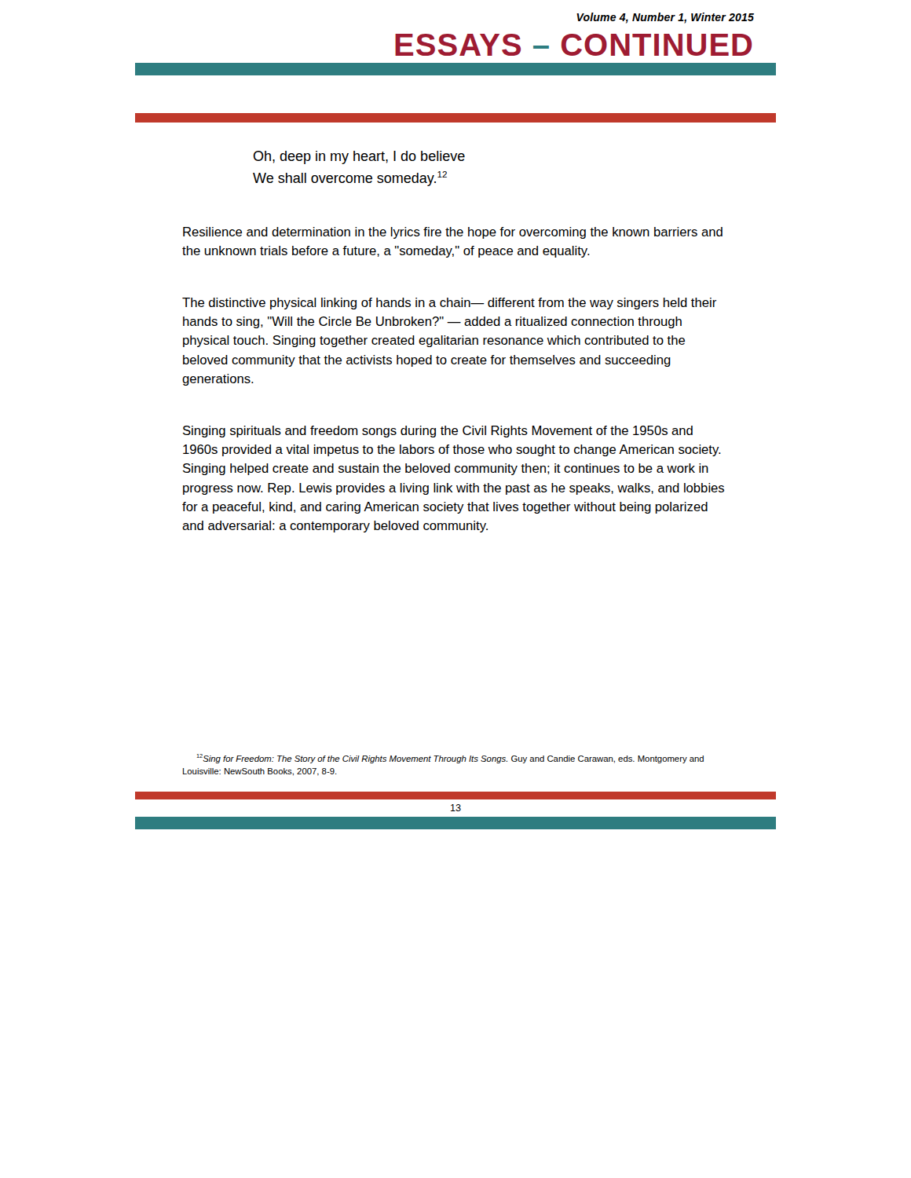Volume 4, Number 1, Winter 2015
ESSAYS – CONTINUED
Oh, deep in my heart, I do believe
We shall overcome someday.12
Resilience and determination in the lyrics fire the hope for overcoming the known barriers and the unknown trials before a future, a "someday," of peace and equality.
The distinctive physical linking of hands in a chain— different from the way singers held their hands to sing, "Will the Circle Be Unbroken?" — added a ritualized connection through physical touch. Singing together created egalitarian resonance which contributed to the beloved community that the activists hoped to create for themselves and succeeding generations.
Singing spirituals and freedom songs during the Civil Rights Movement of the 1950s and 1960s provided a vital impetus to the labors of those who sought to change American society. Singing helped create and sustain the beloved community then; it continues to be a work in progress now. Rep. Lewis provides a living link with the past as he speaks, walks, and lobbies for a peaceful, kind, and caring American society that lives together without being polarized and adversarial: a contemporary beloved community.
12Sing for Freedom: The Story of the Civil Rights Movement Through Its Songs. Guy and Candie Carawan, eds. Montgomery and Louisville: NewSouth Books, 2007, 8-9.
13